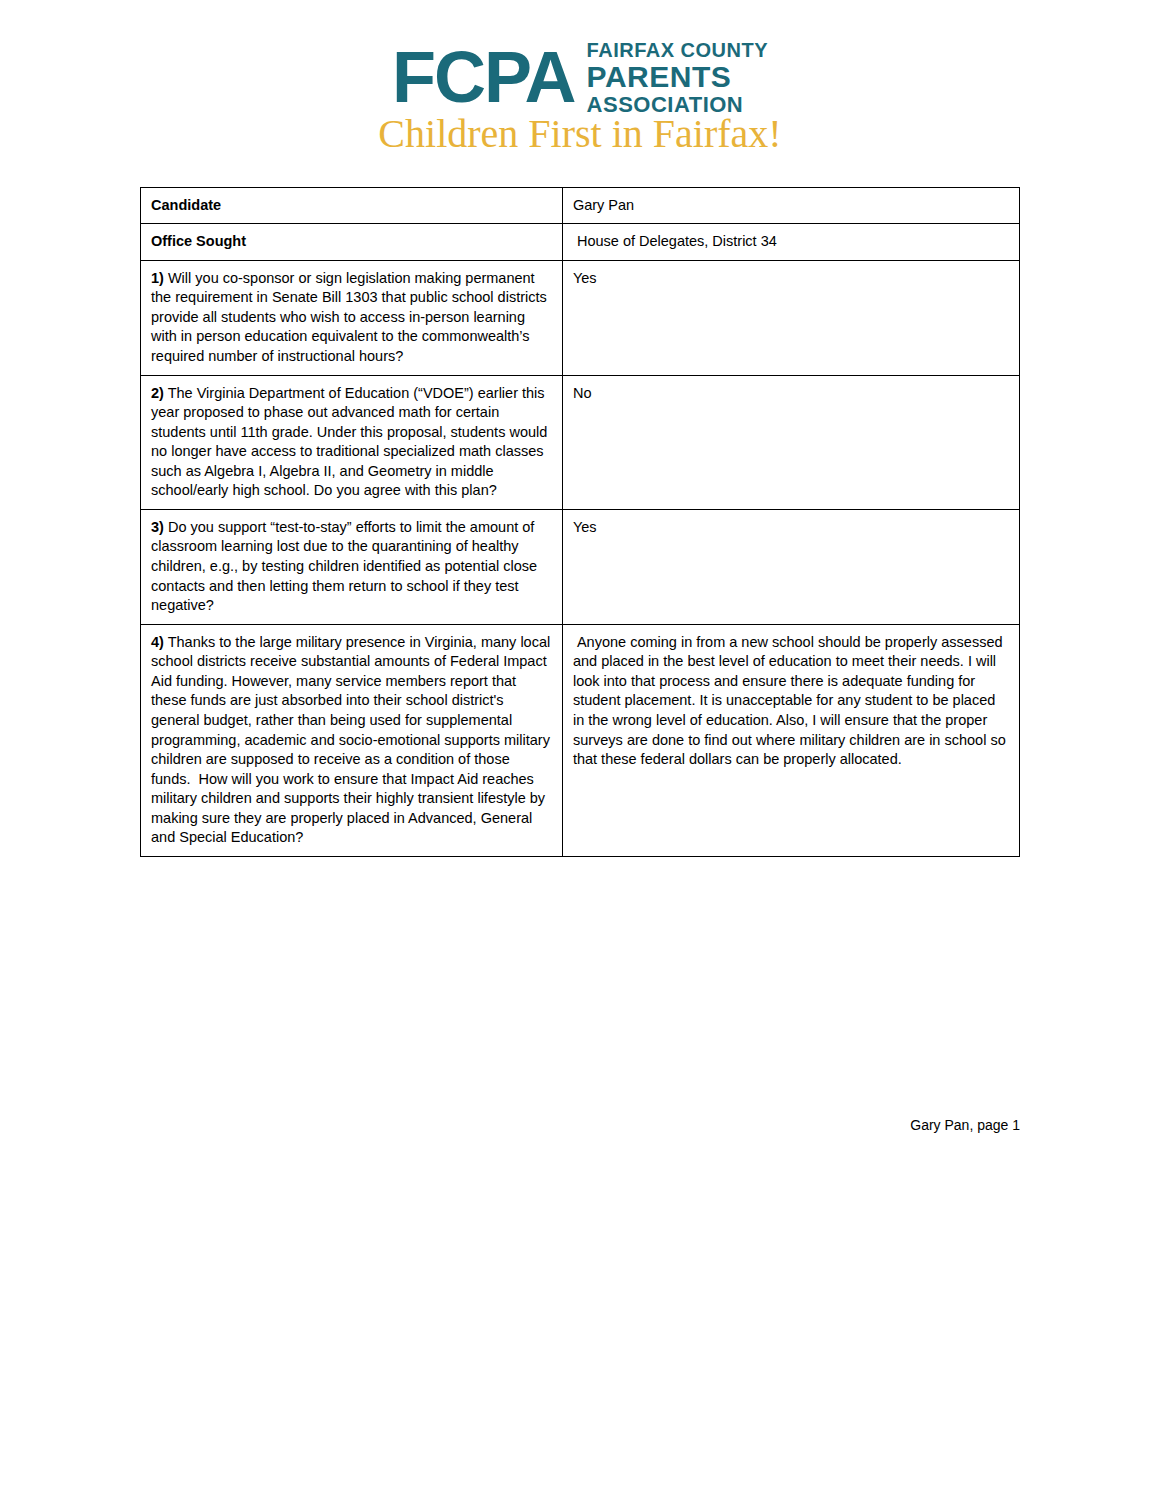FCPA
FAIRFAX COUNTY PARENTS ASSOCIATION
Children First in Fairfax!
| Candidate | Gary Pan |
| Office Sought | House of Delegates, District 34 |
| 1) Will you co-sponsor or sign legislation making permanent the requirement in Senate Bill 1303 that public school districts provide all students who wish to access in-person learning with in person education equivalent to the commonwealth’s required number of instructional hours? | Yes |
| 2) The Virginia Department of Education (“VDOE”) earlier this year proposed to phase out advanced math for certain students until 11th grade. Under this proposal, students would no longer have access to traditional specialized math classes such as Algebra I, Algebra II, and Geometry in middle school/early high school. Do you agree with this plan? | No |
| 3) Do you support “test-to-stay” efforts to limit the amount of classroom learning lost due to the quarantining of healthy children, e.g., by testing children identified as potential close contacts and then letting them return to school if they test negative? | Yes |
| 4) Thanks to the large military presence in Virginia, many local school districts receive substantial amounts of Federal Impact Aid funding. However, many service members report that these funds are just absorbed into their school district's general budget, rather than being used for supplemental programming, academic and socio-emotional supports military children are supposed to receive as a condition of those funds. How will you work to ensure that Impact Aid reaches military children and supports their highly transient lifestyle by making sure they are properly placed in Advanced, General and Special Education? | Anyone coming in from a new school should be properly assessed and placed in the best level of education to meet their needs. I will look into that process and ensure there is adequate funding for student placement. It is unacceptable for any student to be placed in the wrong level of education. Also, I will ensure that the proper surveys are done to find out where military children are in school so that these federal dollars can be properly allocated. |
Gary Pan, page 1